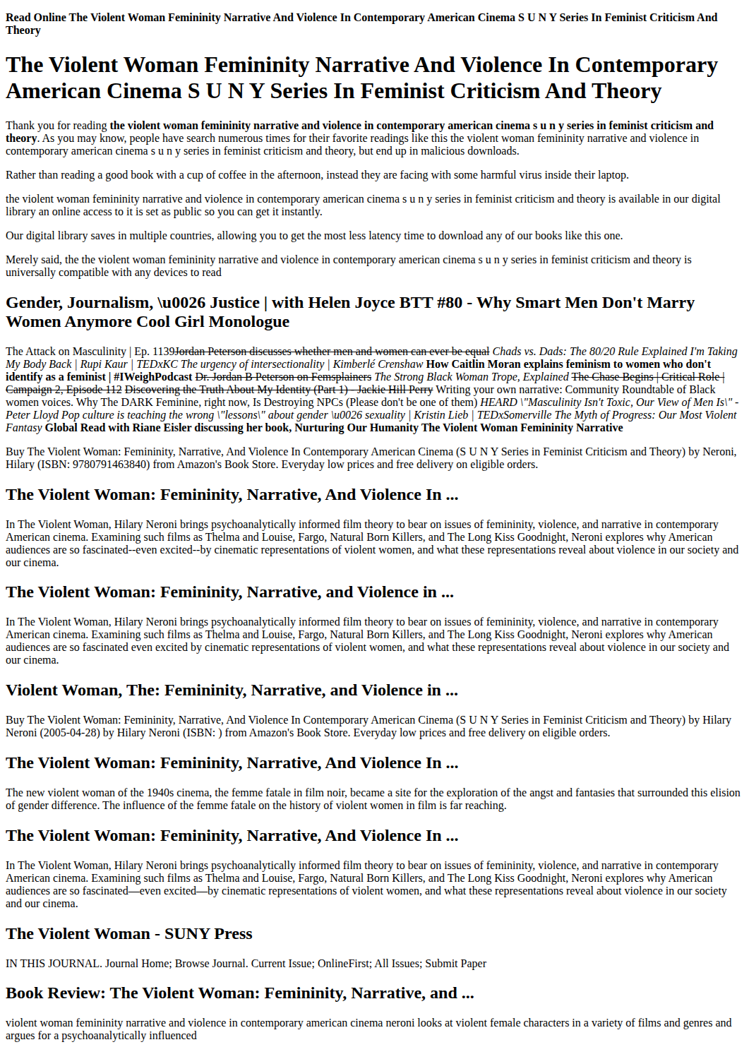Read Online The Violent Woman Femininity Narrative And Violence In Contemporary American Cinema S U N Y Series In Feminist Criticism And Theory
The Violent Woman Femininity Narrative And Violence In Contemporary American Cinema S U N Y Series In Feminist Criticism And Theory
Thank you for reading the violent woman femininity narrative and violence in contemporary american cinema s u n y series in feminist criticism and theory. As you may know, people have search numerous times for their favorite readings like this the violent woman femininity narrative and violence in contemporary american cinema s u n y series in feminist criticism and theory, but end up in malicious downloads.
Rather than reading a good book with a cup of coffee in the afternoon, instead they are facing with some harmful virus inside their laptop.
the violent woman femininity narrative and violence in contemporary american cinema s u n y series in feminist criticism and theory is available in our digital library an online access to it is set as public so you can get it instantly.
Our digital library saves in multiple countries, allowing you to get the most less latency time to download any of our books like this one.
Merely said, the the violent woman femininity narrative and violence in contemporary american cinema s u n y series in feminist criticism and theory is universally compatible with any devices to read
Gender, Journalism, \u0026 Justice | with Helen Joyce BTT #80 - Why Smart Men Don't Marry Women Anymore Cool Girl Monologue
The Attack on Masculinity | Ep. 1139Jordan Peterson discusses whether men and women can ever be equal Chads vs. Dads: The 80/20 Rule Explained I'm Taking My Body Back | Rupi Kaur | TEDxKC The urgency of intersectionality | Kimberlé Crenshaw How Caitlin Moran explains feminism to women who don't identify as a feminist | #IWeighPodcast Dr. Jordan B Peterson on Femsplainers The Strong Black Woman Trope, Explained The Chase Begins | Critical Role | Campaign 2, Episode 112 Discovering the Truth About My Identity (Part 1) - Jackie Hill Perry Writing your own narrative: Community Roundtable of Black women voices. Why The DARK Feminine, right now, Is Destroying NPCs (Please don't be one of them) HEARD \"Masculinity Isn't Toxic, Our View of Men Is\" - Peter Lloyd Pop culture is teaching the wrong \"lessons\" about gender \u0026 sexuality | Kristin Lieb | TEDxSomerville The Myth of Progress: Our Most Violent Fantasy Global Read with Riane Eisler discussing her book, Nurturing Our Humanity The Violent Woman Femininity Narrative
Buy The Violent Woman: Femininity, Narrative, And Violence In Contemporary American Cinema (S U N Y Series in Feminist Criticism and Theory) by Neroni, Hilary (ISBN: 9780791463840) from Amazon's Book Store. Everyday low prices and free delivery on eligible orders.
The Violent Woman: Femininity, Narrative, And Violence In ...
In The Violent Woman, Hilary Neroni brings psychoanalytically informed film theory to bear on issues of femininity, violence, and narrative in contemporary American cinema. Examining such films as Thelma and Louise, Fargo, Natural Born Killers, and The Long Kiss Goodnight, Neroni explores why American audiences are so fascinated--even excited--by cinematic representations of violent women, and what these representations reveal about violence in our society and our cinema.
The Violent Woman: Femininity, Narrative, and Violence in ...
In The Violent Woman, Hilary Neroni brings psychoanalytically informed film theory to bear on issues of femininity, violence, and narrative in contemporary American cinema. Examining such films as Thelma and Louise, Fargo, Natural Born Killers, and The Long Kiss Goodnight, Neroni explores why American audiences are so fascinated even excited by cinematic representations of violent women, and what these representations reveal about violence in our society and our cinema.
Violent Woman, The: Femininity, Narrative, and Violence in ...
Buy The Violent Woman: Femininity, Narrative, And Violence In Contemporary American Cinema (S U N Y Series in Feminist Criticism and Theory) by Hilary Neroni (2005-04-28) by Hilary Neroni (ISBN: ) from Amazon's Book Store. Everyday low prices and free delivery on eligible orders.
The Violent Woman: Femininity, Narrative, And Violence In ...
The new violent woman of the 1940s cinema, the femme fatale in film noir, became a site for the exploration of the angst and fantasies that surrounded this elision of gender difference. The influence of the femme fatale on the history of violent women in film is far reaching.
The Violent Woman: Femininity, Narrative, And Violence In ...
In The Violent Woman, Hilary Neroni brings psychoanalytically informed film theory to bear on issues of femininity, violence, and narrative in contemporary American cinema. Examining such films as Thelma and Louise, Fargo, Natural Born Killers, and The Long Kiss Goodnight, Neroni explores why American audiences are so fascinated—even excited—by cinematic representations of violent women, and what these representations reveal about violence in our society and our cinema.
The Violent Woman - SUNY Press
IN THIS JOURNAL. Journal Home; Browse Journal. Current Issue; OnlineFirst; All Issues; Submit Paper
Book Review: The Violent Woman: Femininity, Narrative, and ...
violent woman femininity narrative and violence in contemporary american cinema neroni looks at violent female characters in a variety of films and genres and argues for a psychoanalytically influenced